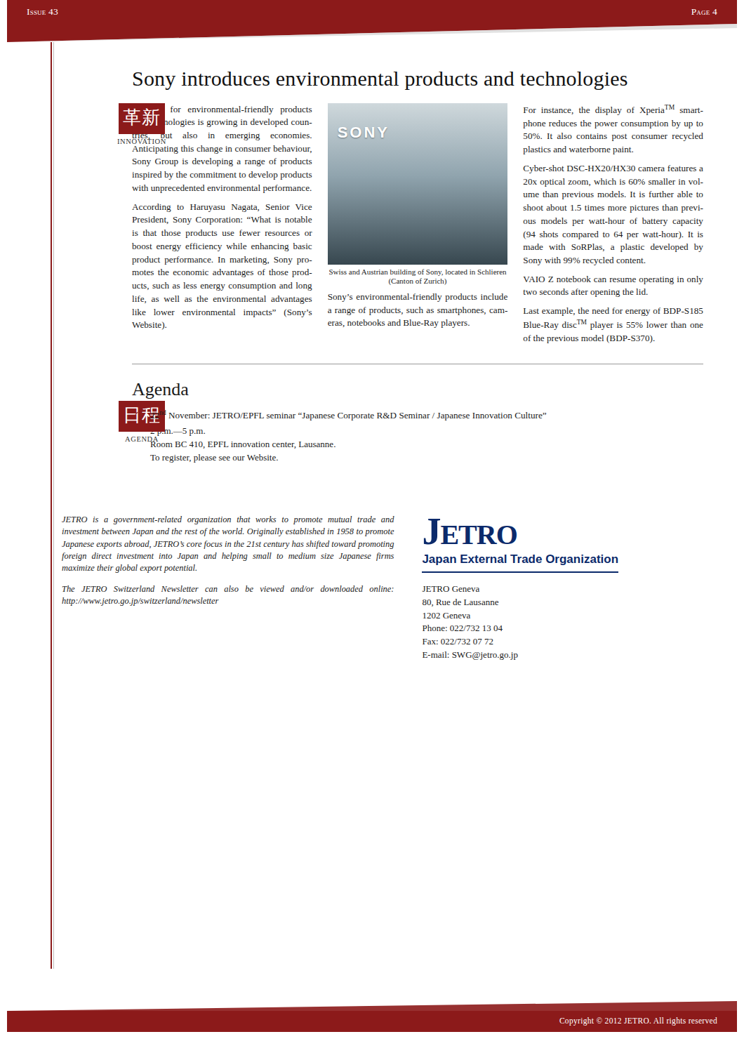Issue 43
Page 4
Sony introduces environmental products and technologies
革新 Innovation
Demand for environmental-friendly products and technologies is growing in developed countries, but also in emerging economies. Anticipating this change in consumer behaviour, Sony Group is developing a range of products inspired by the commitment to develop products with unprecedented environmental performance.
According to Haruyasu Nagata, Senior Vice President, Sony Corporation: “What is notable is that those products use fewer resources or boost energy efficiency while enhancing basic product performance. In marketing, Sony promotes the economic advantages of those products, such as less energy consumption and long life, as well as the environmental advantages like lower environmental impacts” (Sony’s Website).
Swiss and Austrian building of Sony, located in Schlieren (Canton of Zurich)
Sony’s environmental-friendly products include a range of products, such as smartphones, cameras, notebooks and Blue-Ray players.
For instance, the display of XperiaTM smartphone reduces the power consumption by up to 50%. It also contains post consumer recycled plastics and waterborne paint.
Cyber-shot DSC-HX20/HX30 camera features a 20x optical zoom, which is 60% smaller in volume than previous models. It is further able to shoot about 1.5 times more pictures than previous models per watt-hour of battery capacity (94 shots compared to 64 per watt-hour). It is made with SoRPlas, a plastic developed by Sony with 99% recycled content.
VAIO Z notebook can resume operating in only two seconds after opening the lid.
Last example, the need for energy of BDP-S185 Blue-Ray discTM player is 55% lower than one of the previous model (BDP-S370).
日程 Agenda
Agenda
22nd November: JETRO/EPFL seminar “Japanese Corporate R&D Seminar / Japanese Innovation Culture”
2 p.m.—5 p.m.
Room BC 410, EPFL innovation center, Lausanne.
To register, please see our Website.
JETRO is a government-related organization that works to promote mutual trade and investment between Japan and the rest of the world. Originally established in 1958 to promote Japanese exports abroad, JETRO’s core focus in the 21st century has shifted toward promoting foreign direct investment into Japan and helping small to medium size Japanese firms maximize their global export potential.
The JETRO Switzerland Newsletter can also be viewed and/or downloaded online: http://www.jetro.go.jp/switzerland/newsletter
JETRO
Japan External Trade Organization
JETRO Geneva
80, Rue de Lausanne
1202 Geneva
Phone: 022/732 13 04
Fax: 022/732 07 72
E-mail: SWG@jetro.go.jp
Copyright © 2012 JETRO. All rights reserved